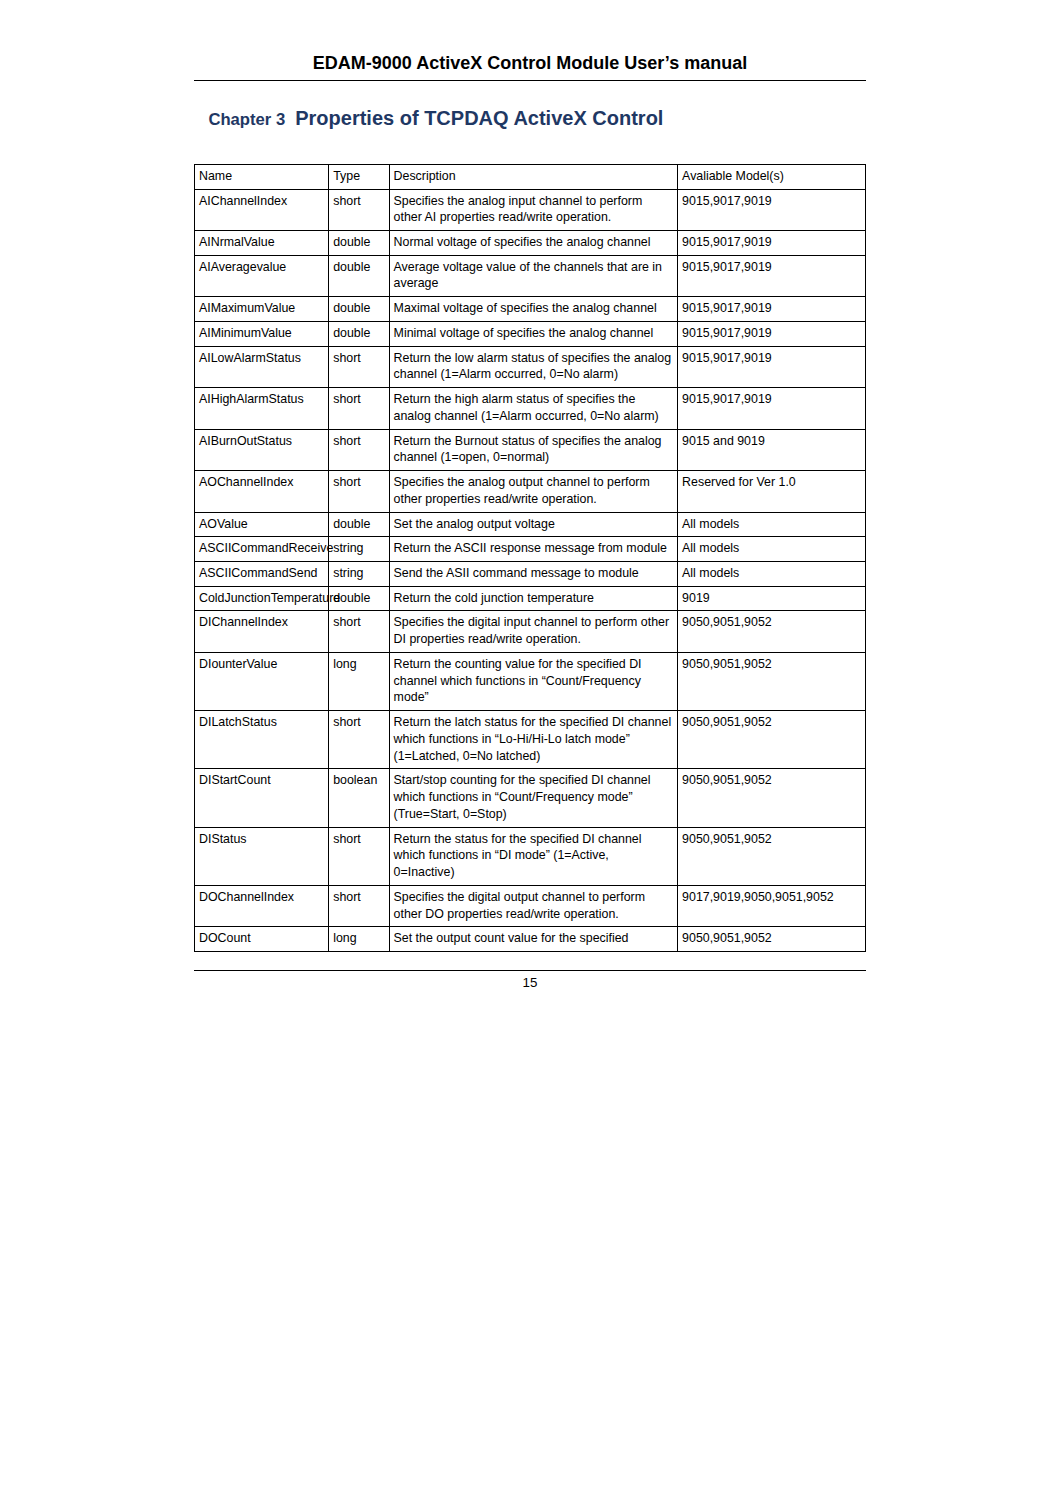EDAM-9000 ActiveX Control Module User’s manual
Chapter 3 Properties of TCPDAQ ActiveX Control
| Name | Type | Description | Avaliable Model(s) |
| --- | --- | --- | --- |
| AIChannelIndex | short | Specifies the analog input channel to perform other AI properties read/write operation. | 9015,9017,9019 |
| AINrmalValue | double | Normal voltage of specifies the analog channel | 9015,9017,9019 |
| AIAveragevalue | double | Average voltage value of the channels that are in average | 9015,9017,9019 |
| AIMaximumValue | double | Maximal voltage of specifies the analog channel | 9015,9017,9019 |
| AIMinimumValue | double | Minimal voltage of specifies the analog channel | 9015,9017,9019 |
| AILowAlarmStatus | short | Return the low alarm status of specifies the analog channel (1=Alarm occurred, 0=No alarm) | 9015,9017,9019 |
| AIHighAlarmStatus | short | Return the high alarm status of specifies the analog channel (1=Alarm occurred, 0=No alarm) | 9015,9017,9019 |
| AIBurnOutStatus | short | Return the Burnout status of specifies the analog channel (1=open, 0=normal) | 9015 and 9019 |
| AOChannelIndex | short | Specifies the analog output channel to perform other properties read/write operation. | Reserved for Ver 1.0 |
| AOValue | double | Set the analog output voltage | All models |
| ASCIICommandReceive | string | Return the ASCII response message from module | All models |
| ASCIICommandSend | string | Send the ASII command message to module | All models |
| ColdJunctionTemperature | double | Return the cold junction temperature | 9019 |
| DIChannelIndex | short | Specifies the digital input channel to perform other DI properties read/write operation. | 9050,9051,9052 |
| DIounterValue | long | Return the counting value for the specified DI channel which functions in “Count/Frequency mode” | 9050,9051,9052 |
| DILatchStatus | short | Return the latch status for the specified DI channel which functions in “Lo-Hi/Hi-Lo latch mode” (1=Latched, 0=No latched) | 9050,9051,9052 |
| DIStartCount | boolean | Start/stop counting for the specified DI channel which functions in “Count/Frequency mode” (True=Start, 0=Stop) | 9050,9051,9052 |
| DIStatus | short | Return the status for the specified DI channel which functions in “DI mode” (1=Active, 0=Inactive) | 9050,9051,9052 |
| DOChannelIndex | short | Specifies the digital output channel to perform other DO properties read/write operation. | 9017,9019,9050,9051,9052 |
| DOCount | long | Set the output count value for the specified | 9050,9051,9052 |
15